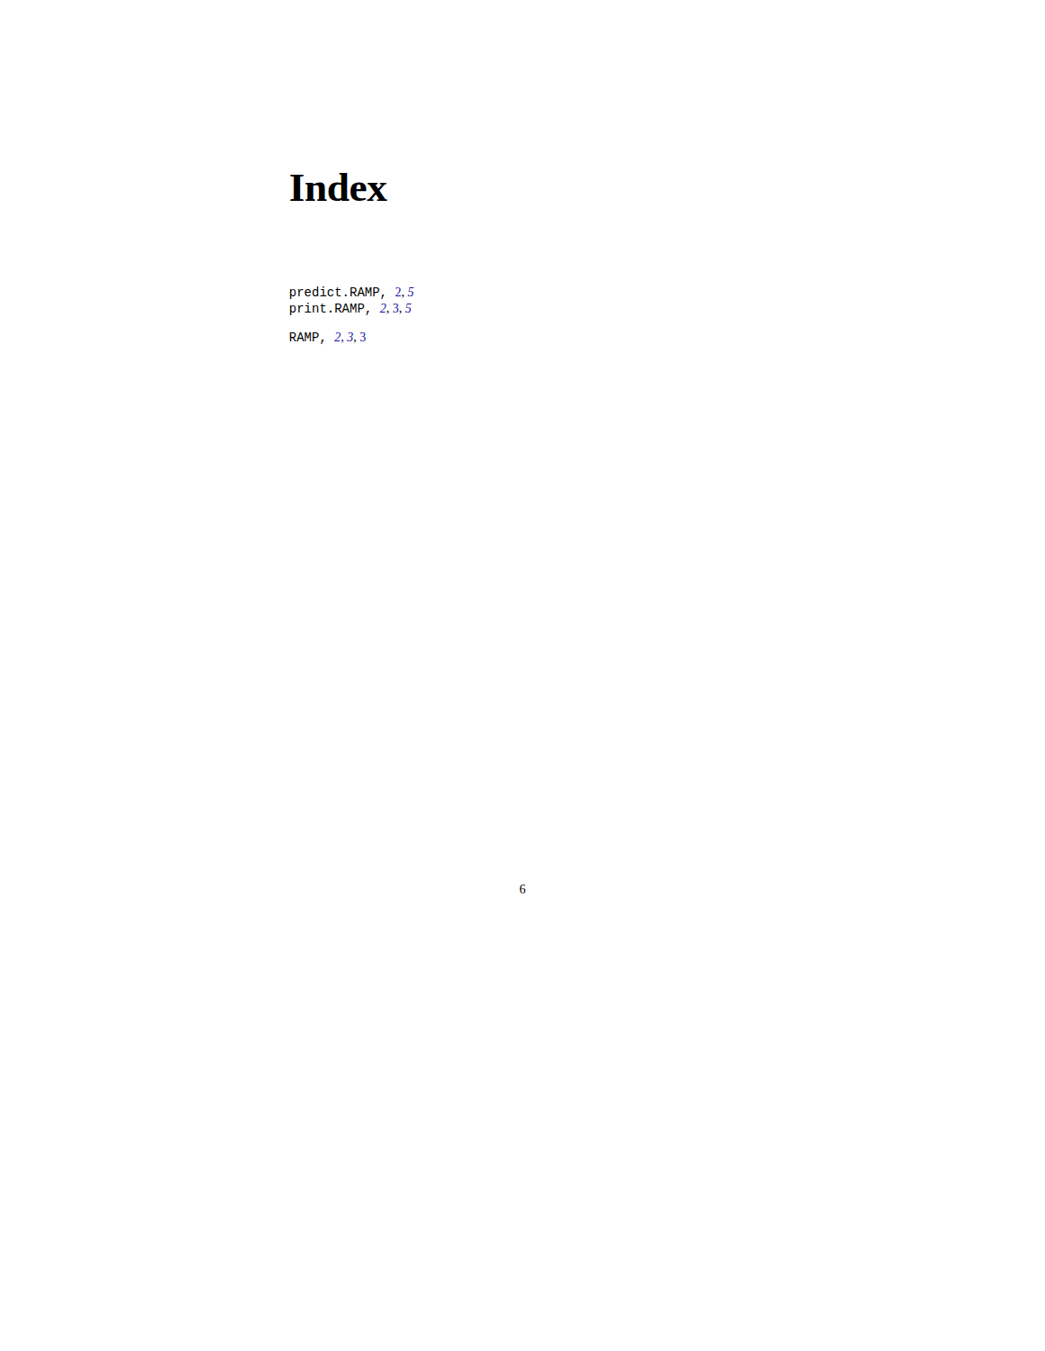Index
predict.RAMP, 2, 5
print.RAMP, 2, 3, 5
RAMP, 2, 3, 3
6